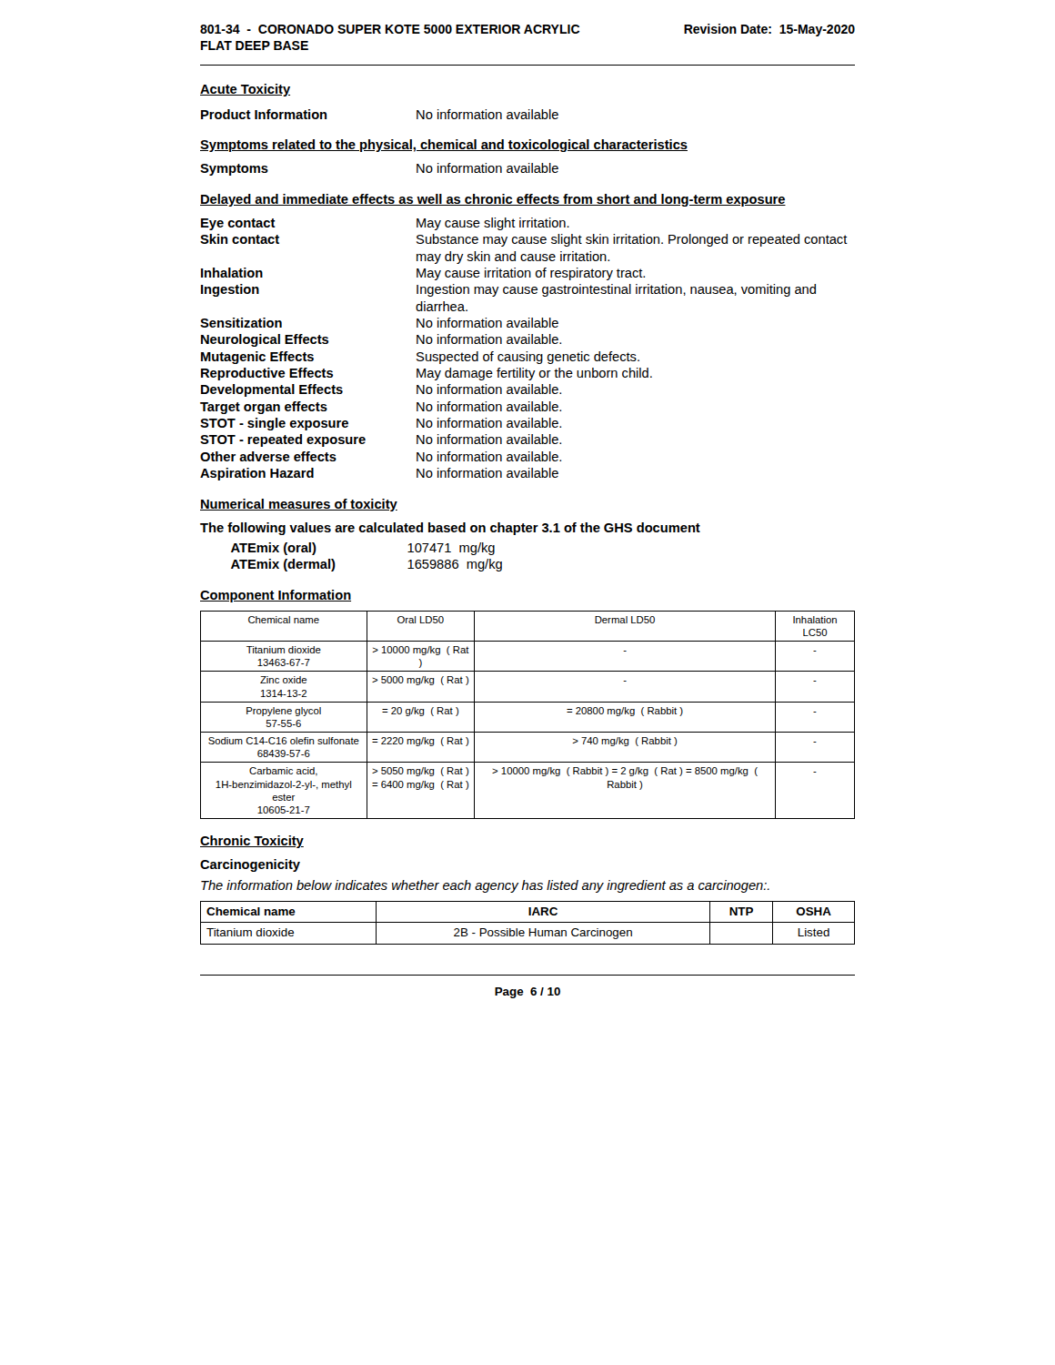801-34 - CORONADO SUPER KOTE 5000 EXTERIOR ACRYLIC FLAT DEEP BASE
Revision Date: 15-May-2020
Acute Toxicity
Product Information
No information available
Symptoms related to the physical, chemical and toxicological characteristics
Symptoms
No information available
Delayed and immediate effects as well as chronic effects from short and long-term exposure
Eye contact
May cause slight irritation.
Skin contact
Substance may cause slight skin irritation. Prolonged or repeated contact may dry skin and cause irritation.
Inhalation
May cause irritation of respiratory tract.
Ingestion
Ingestion may cause gastrointestinal irritation, nausea, vomiting and diarrhea.
Sensitization
No information available
Neurological Effects
No information available.
Mutagenic Effects
Suspected of causing genetic defects.
Reproductive Effects
May damage fertility or the unborn child.
Developmental Effects
No information available.
Target organ effects
No information available.
STOT - single exposure
No information available.
STOT - repeated exposure
No information available.
Other adverse effects
No information available.
Aspiration Hazard
No information available
Numerical measures of toxicity
The following values are calculated based on chapter 3.1 of the GHS document
ATEmix (oral)
107471 mg/kg
ATEmix (dermal)
1659886 mg/kg
Component Information
| Chemical name | Oral LD50 | Dermal LD50 | Inhalation LC50 |
| --- | --- | --- | --- |
| Titanium dioxide 13463-67-7 | > 10000 mg/kg ( Rat ) | - | - |
| Zinc oxide 1314-13-2 | > 5000 mg/kg ( Rat ) | - | - |
| Propylene glycol 57-55-6 | = 20 g/kg ( Rat ) | = 20800 mg/kg ( Rabbit ) | - |
| Sodium C14-C16 olefin sulfonate 68439-57-6 | = 2220 mg/kg ( Rat ) | > 740 mg/kg ( Rabbit ) | - |
| Carbamic acid, 1H-benzimidazol-2-yl-, methyl ester 10605-21-7 | > 5050 mg/kg ( Rat ) = 6400 mg/kg ( Rat ) | > 10000 mg/kg ( Rabbit ) = 2 g/kg ( Rat ) = 8500 mg/kg ( Rabbit ) | - |
Chronic Toxicity
Carcinogenicity
The information below indicates whether each agency has listed any ingredient as a carcinogen:.
| Chemical name | IARC | NTP | OSHA |
| --- | --- | --- | --- |
| Titanium dioxide | 2B - Possible Human Carcinogen | | Listed |
Page 6 / 10